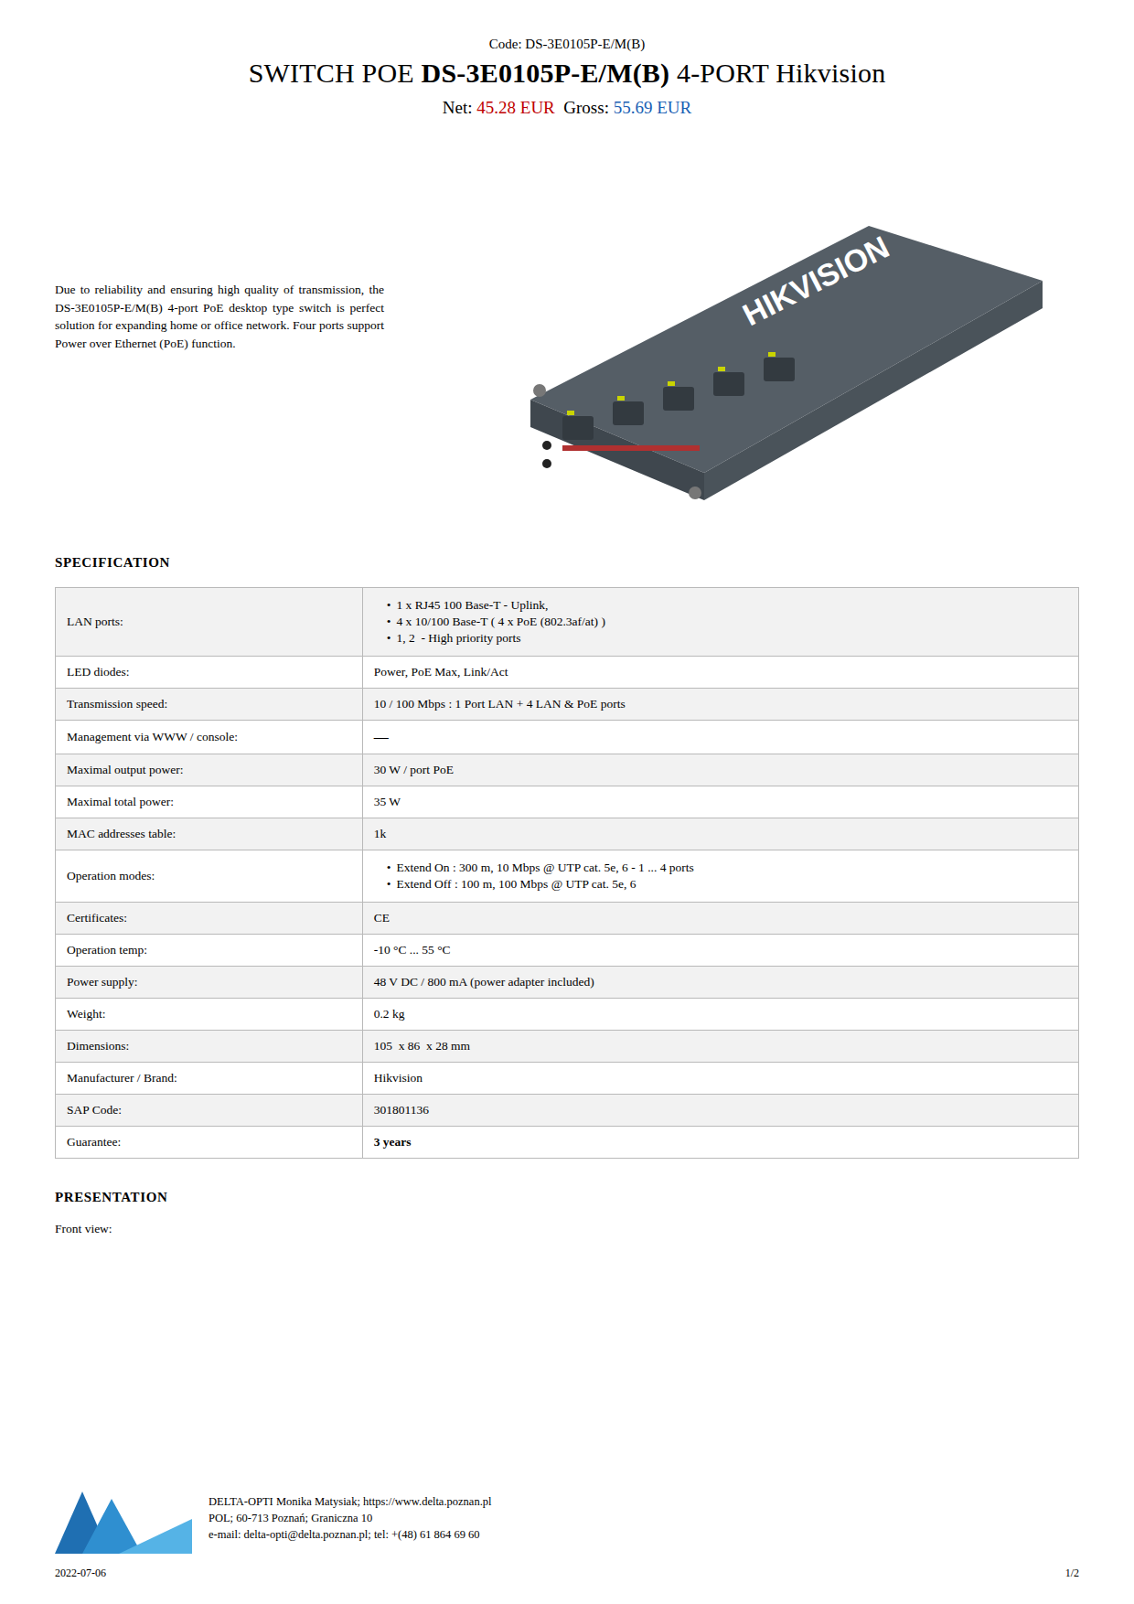Code: DS-3E0105P-E/M(B)
SWITCH POE DS-3E0105P-E/M(B) 4-PORT Hikvision
Net: 45.28 EUR Gross: 55.69 EUR
Due to reliability and ensuring high quality of transmission, the DS-3E0105P-E/M(B) 4-port PoE desktop type switch is perfect solution for expanding home or office network. Four ports support Power over Ethernet (PoE) function.
SPECIFICATION
| LAN ports: | 1 x RJ45 100 Base-T - Uplink, 4 x 10/100 Base-T ( 4 x PoE (802.3af/at) ) 1, 2 - High priority ports |
| LED diodes: | Power, PoE Max, Link/Act |
| Transmission speed: | 10 / 100 Mbps : 1 Port LAN + 4 LAN & PoE ports |
| Management via WWW / console: | — |
| Maximal output power: | 30 W / port PoE |
| Maximal total power: | 35 W |
| MAC addresses table: | 1k |
| Operation modes: | Extend On : 300 m, 10 Mbps @ UTP cat. 5e, 6 - 1 ... 4 ports Extend Off : 100 m, 100 Mbps @ UTP cat. 5e, 6 |
| Certificates: | CE |
| Operation temp: | -10 °C ... 55 °C |
| Power supply: | 48 V DC / 800 mA (power adapter included) |
| Weight: | 0.2 kg |
| Dimensions: | 105 x 86 x 28 mm |
| Manufacturer / Brand: | Hikvision |
| SAP Code: | 301801136 |
| Guarantee: | 3 years |
PRESENTATION
Front view:
DELTA-OPTI Monika Matysiak; https://www.delta.poznan.pl
POL; 60-713 Poznań; Graniczna 10
e-mail: delta-opti@delta.poznan.pl; tel: +(48) 61 864 69 60
2022-07-06
1/2